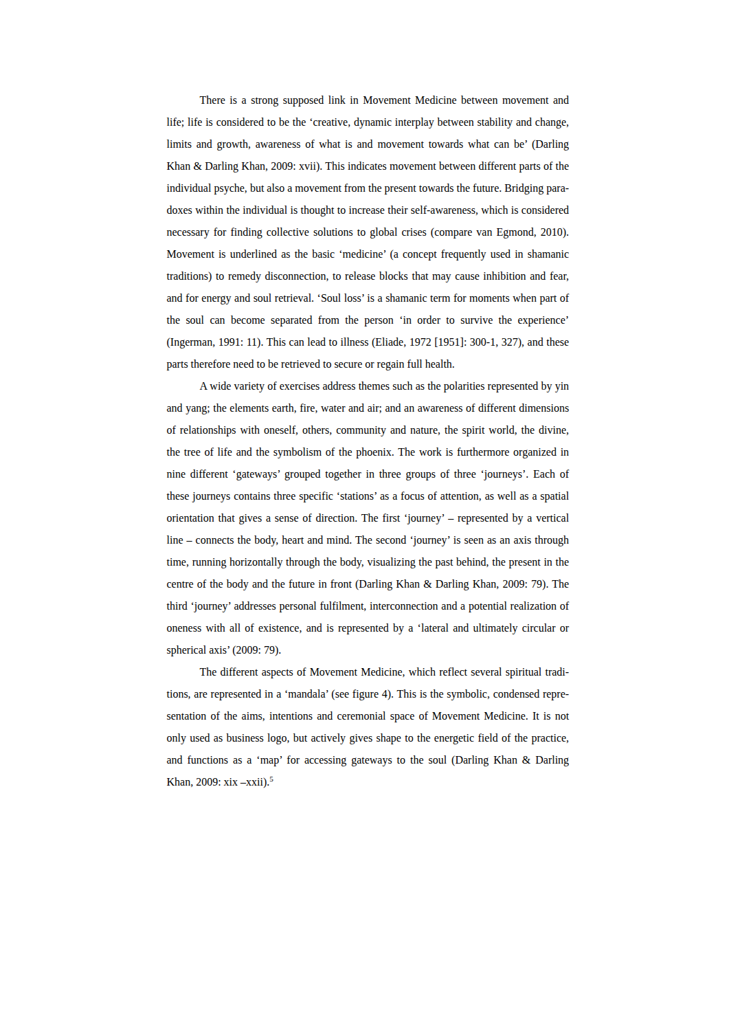There is a strong supposed link in Movement Medicine between movement and life; life is considered to be the ‘creative, dynamic interplay between stability and change, limits and growth, awareness of what is and movement towards what can be’ (Darling Khan & Darling Khan, 2009: xvii). This indicates movement between different parts of the individual psyche, but also a movement from the present towards the future. Bridging paradoxes within the individual is thought to increase their self-awareness, which is considered necessary for finding collective solutions to global crises (compare van Egmond, 2010). Movement is underlined as the basic ‘medicine’ (a concept frequently used in shamanic traditions) to remedy disconnection, to release blocks that may cause inhibition and fear, and for energy and soul retrieval. ‘Soul loss’ is a shamanic term for moments when part of the soul can become separated from the person ‘in order to survive the experience’ (Ingerman, 1991: 11). This can lead to illness (Eliade, 1972 [1951]: 300-1, 327), and these parts therefore need to be retrieved to secure or regain full health.
A wide variety of exercises address themes such as the polarities represented by yin and yang; the elements earth, fire, water and air; and an awareness of different dimensions of relationships with oneself, others, community and nature, the spirit world, the divine, the tree of life and the symbolism of the phoenix. The work is furthermore organized in nine different ‘gateways’ grouped together in three groups of three ‘journeys’. Each of these journeys contains three specific ‘stations’ as a focus of attention, as well as a spatial orientation that gives a sense of direction. The first ‘journey’ – represented by a vertical line – connects the body, heart and mind. The second ‘journey’ is seen as an axis through time, running horizontally through the body, visualizing the past behind, the present in the centre of the body and the future in front (Darling Khan & Darling Khan, 2009: 79). The third ‘journey’ addresses personal fulfilment, interconnection and a potential realization of oneness with all of existence, and is represented by a ‘lateral and ultimately circular or spherical axis’ (2009: 79).
The different aspects of Movement Medicine, which reflect several spiritual traditions, are represented in a ‘mandala’ (see figure 4). This is the symbolic, condensed representation of the aims, intentions and ceremonial space of Movement Medicine. It is not only used as business logo, but actively gives shape to the energetic field of the practice, and functions as a ‘map’ for accessing gateways to the soul (Darling Khan & Darling Khan, 2009: xix –xxii).5